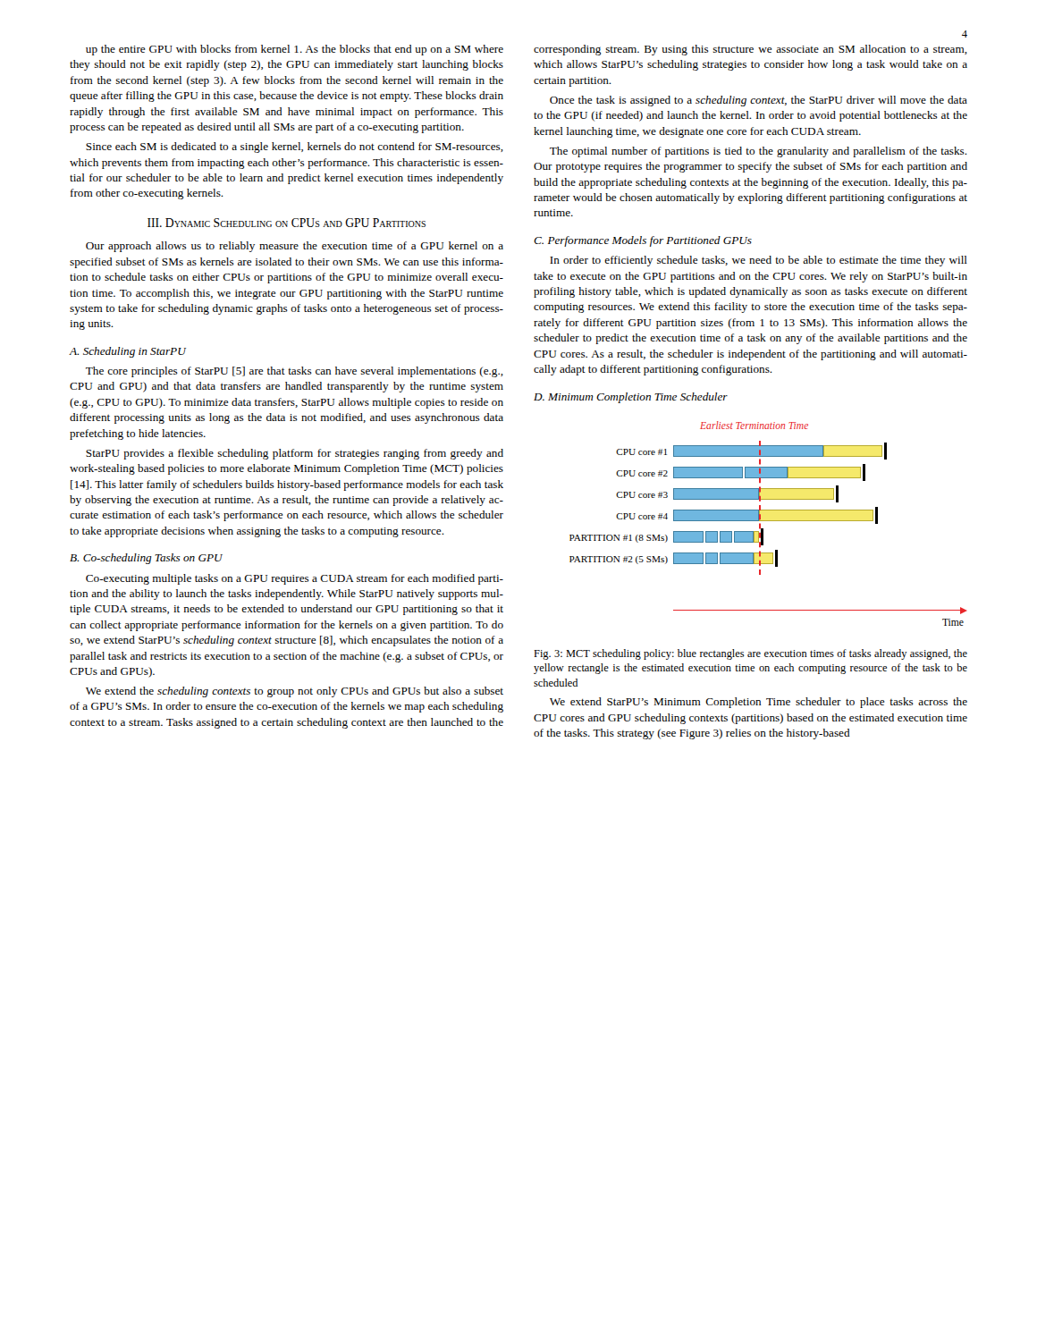4
up the entire GPU with blocks from kernel 1. As the blocks that end up on a SM where they should not be exit rapidly (step 2), the GPU can immediately start launching blocks from the second kernel (step 3). A few blocks from the second kernel will remain in the queue after filling the GPU in this case, because the device is not empty. These blocks drain rapidly through the first available SM and have minimal impact on performance. This process can be repeated as desired until all SMs are part of a co-executing partition.
Since each SM is dedicated to a single kernel, kernels do not contend for SM-resources, which prevents them from impacting each other’s performance. This characteristic is essential for our scheduler to be able to learn and predict kernel execution times independently from other co-executing kernels.
III. Dynamic Scheduling on CPUs and GPU Partitions
Our approach allows us to reliably measure the execution time of a GPU kernel on a specified subset of SMs as kernels are isolated to their own SMs. We can use this information to schedule tasks on either CPUs or partitions of the GPU to minimize overall execution time. To accomplish this, we integrate our GPU partitioning with the StarPU runtime system to take for scheduling dynamic graphs of tasks onto a heterogeneous set of processing units.
A. Scheduling in StarPU
The core principles of StarPU [5] are that tasks can have several implementations (e.g., CPU and GPU) and that data transfers are handled transparently by the runtime system (e.g., CPU to GPU). To minimize data transfers, StarPU allows multiple copies to reside on different processing units as long as the data is not modified, and uses asynchronous data prefetching to hide latencies.
StarPU provides a flexible scheduling platform for strategies ranging from greedy and work-stealing based policies to more elaborate Minimum Completion Time (MCT) policies [14]. This latter family of schedulers builds history-based performance models for each task by observing the execution at runtime. As a result, the runtime can provide a relatively accurate estimation of each task’s performance on each resource, which allows the scheduler to take appropriate decisions when assigning the tasks to a computing resource.
B. Co-scheduling Tasks on GPU
Co-executing multiple tasks on a GPU requires a CUDA stream for each modified partition and the ability to launch the tasks independently. While StarPU natively supports multiple CUDA streams, it needs to be extended to understand our GPU partitioning so that it can collect appropriate performance information for the kernels on a given partition. To do so, we extend StarPU’s scheduling context structure [8], which encapsulates the notion of a parallel task and restricts its execution to a section of the machine (e.g. a subset of CPUs, or CPUs and GPUs).
We extend the scheduling contexts to group not only CPUs and GPUs but also a subset of a GPU’s SMs. In order to ensure the co-execution of the kernels we map each scheduling context to a stream. Tasks assigned to a certain scheduling context are then launched to the corresponding stream. By using this structure we associate an SM allocation to a stream, which allows StarPU’s scheduling strategies to consider how long a task would take on a certain partition.
Once the task is assigned to a scheduling context, the StarPU driver will move the data to the GPU (if needed) and launch the kernel. In order to avoid potential bottlenecks at the kernel launching time, we designate one core for each CUDA stream.
The optimal number of partitions is tied to the granularity and parallelism of the tasks. Our prototype requires the programmer to specify the subset of SMs for each partition and build the appropriate scheduling contexts at the beginning of the execution. Ideally, this parameter would be chosen automatically by exploring different partitioning configurations at runtime.
C. Performance Models for Partitioned GPUs
In order to efficiently schedule tasks, we need to be able to estimate the time they will take to execute on the GPU partitions and on the CPU cores. We rely on StarPU’s built-in profiling history table, which is updated dynamically as soon as tasks execute on different computing resources. We extend this facility to store the execution time of the tasks separately for different GPU partition sizes (from 1 to 13 SMs). This information allows the scheduler to predict the execution time of a task on any of the available partitions and the CPU cores. As a result, the scheduler is independent of the partitioning and will automatically adapt to different partitioning configurations.
D. Minimum Completion Time Scheduler
CPU core #1
CPU core #2
CPU core #3
CPU core #4
PARTITION #1 (8 SMs)
PARTITION #2 (5 SMs)
Earliest Termination Time
Time
Fig. 3: MCT scheduling policy: blue rectangles are execution times of tasks already assigned, the yellow rectangle is the estimated execution time on each computing resource of the task to be scheduled
We extend StarPU’s Minimum Completion Time scheduler to place tasks across the CPU cores and GPU scheduling contexts (partitions) based on the estimated execution time of the tasks. This strategy (see Figure 3) relies on the history-based